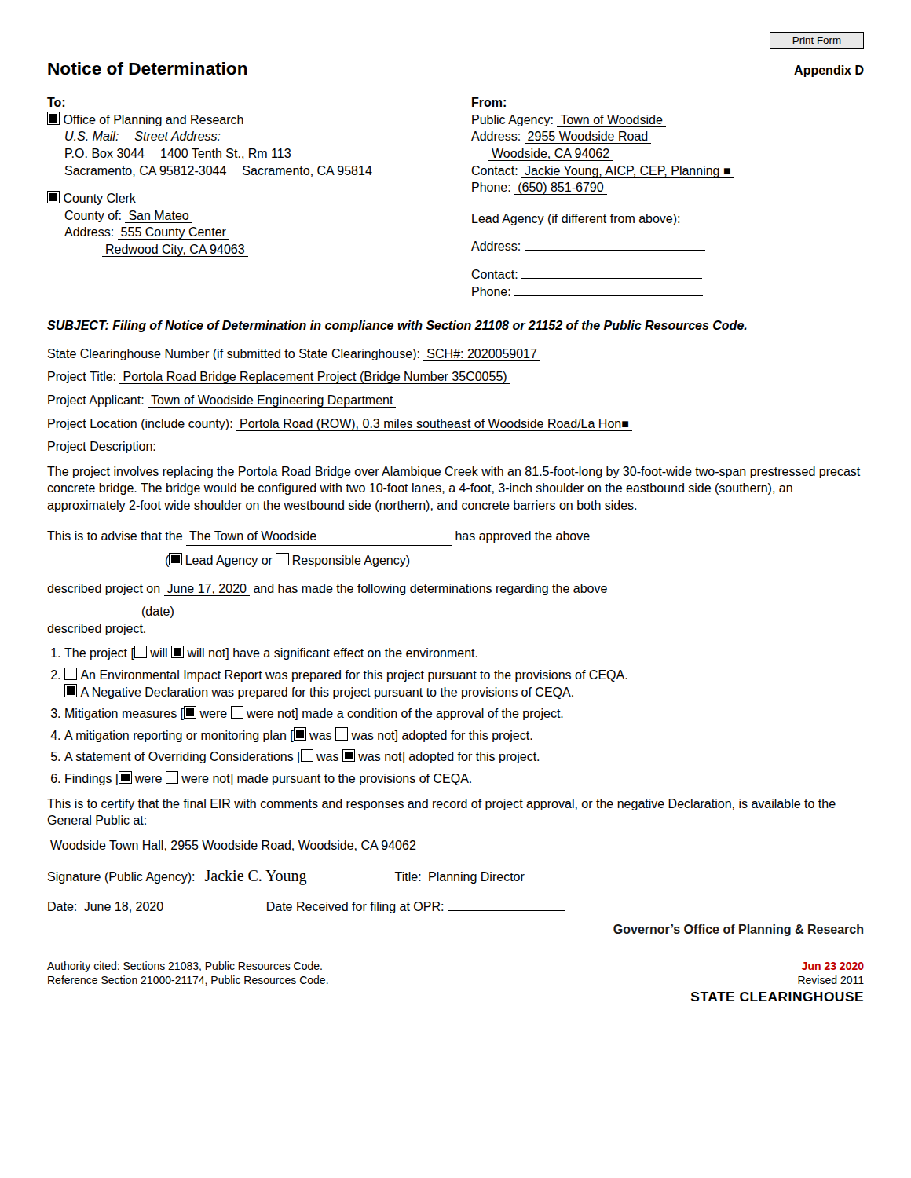Print Form
Notice of Determination
Appendix D
To:
Office of Planning and Research
U.S. Mail:
Street Address:
P.O. Box 3044
1400 Tenth St., Rm 113
Sacramento, CA 95812-3044
Sacramento, CA 95814
County Clerk
County of: San Mateo
Address: 555 County Center
Redwood City, CA 94063
From:
Public Agency: Town of Woodside
Address: 2955 Woodside Road
Woodside, CA 94062
Contact: Jackie Young, AICP, CEP, Planning ■
Phone: (650) 851-6790
Lead Agency (if different from above):
Address:
Contact:
Phone:
SUBJECT: Filing of Notice of Determination in compliance with Section 21108 or 21152 of the Public Resources Code.
State Clearinghouse Number (if submitted to State Clearinghouse): SCH#: 2020059017
Project Title: Portola Road Bridge Replacement Project (Bridge Number 35C0055)
Project Applicant: Town of Woodside Engineering Department
Project Location (include county): Portola Road (ROW), 0.3 miles southeast of Woodside Road/La Hon■
Project Description:
The project involves replacing the Portola Road Bridge over Alambique Creek with an 81.5-foot-long by 30-foot-wide two-span prestressed precast concrete bridge. The bridge would be configured with two 10-foot lanes, a 4-foot, 3-inch shoulder on the eastbound side (southern), an approximately 2-foot wide shoulder on the westbound side (northern), and concrete barriers on both sides.
This is to advise that the The Town of Woodside has approved the above
( Lead Agency or Responsible Agency)
described project on June 17, 2020 and has made the following determinations regarding the above
(date)
described project.
The project [ will will not] have a significant effect on the environment.
An Environmental Impact Report was prepared for this project pursuant to the provisions of CEQA.
A Negative Declaration was prepared for this project pursuant to the provisions of CEQA.
Mitigation measures [ were were not] made a condition of the approval of the project.
A mitigation reporting or monitoring plan [ was was not] adopted for this project.
A statement of Overriding Considerations [ was was not] adopted for this project.
Findings [ were were not] made pursuant to the provisions of CEQA.
This is to certify that the final EIR with comments and responses and record of project approval, or the negative Declaration, is available to the General Public at:
Woodside Town Hall, 2955 Woodside Road, Woodside, CA 94062
Signature (Public Agency): Jackie C. Young Title: Planning Director
Date: June 18, 2020 Date Received for filing at OPR:
Governor’s Office of Planning & Research
Authority cited: Sections 21083, Public Resources Code.
Reference Section 21000-21174, Public Resources Code.
Jun 23 2020
Revised 2011
STATE CLEARINGHOUSE